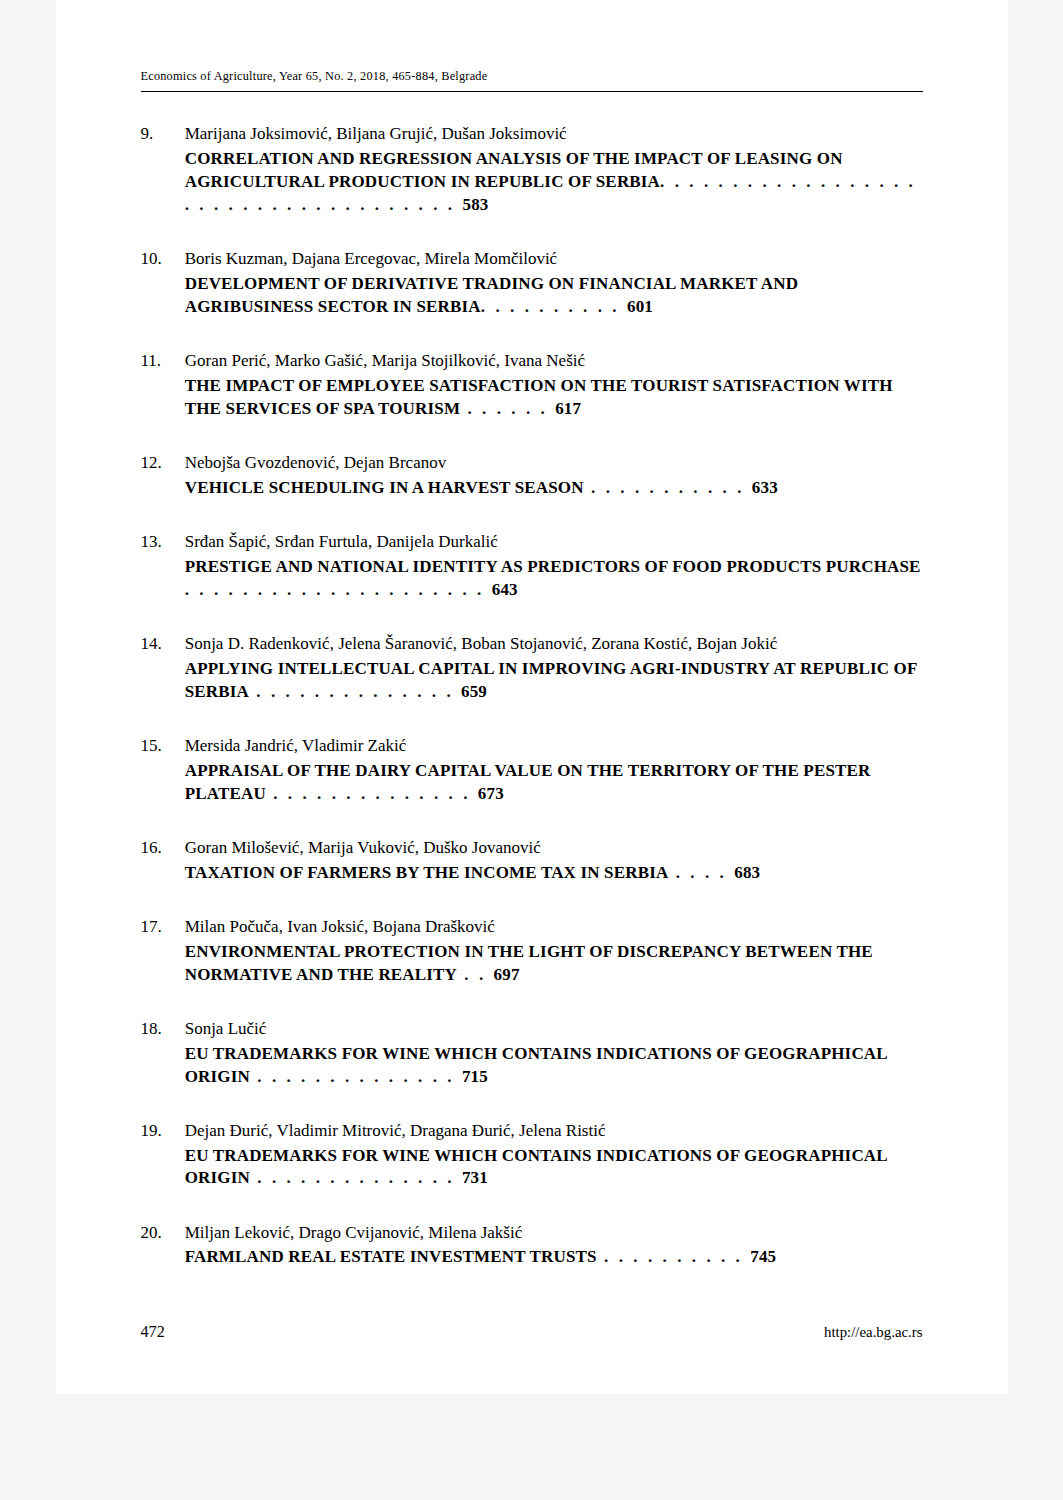Economics of Agriculture, Year 65, No. 2, 2018, 465-884, Belgrade
9.
Marijana Joksimović, Biljana Grujić, Dušan Joksimović
Correlation and regression analysis of the impact of leasing on agricultural production in Republic of Serbia. . . . . . . . . . . . . . . . . . . . . . . . . . . . . . . . . . . . . 583
10.
Boris Kuzman, Dajana Ercegovac, Mirela Momčilović
Development of derivative trading on financial market and agribusiness sector in Serbia. . . . . . . . . . 601
11.
Goran Perić, Marko Gašić, Marija Stojilković, Ivana Nešić
The impact of employee satisfaction on the tourist satisfaction with the services of spa tourism . . . . . . 617
12.
Nebojša Gvozdenović, Dejan Brcanov
Vehicle scheduling in a harvest season . . . . . . . . . . . 633
13.
Srđan Šapić, Srđan Furtula, Danijela Durkalić
Prestige and national identity as predictors of food products purchase . . . . . . . . . . . . . . . . . . . . . 643
14.
Sonja D. Radenković, Jelena Šaranović, Boban Stojanović, Zorana Kostić, Bojan Jokić
Applying intellectual capital in improving agri-industry at Republic of Serbia . . . . . . . . . . . . . . 659
15.
Mersida Jandrić, Vladimir Zakić
Appraisal of the dairy capital value on the territory of the Pester plateau . . . . . . . . . . . . . . 673
16.
Goran Milošević, Marija Vuković, Duško Jovanović
Taxation of farmers by the income tax in Serbia . . . . 683
17.
Milan Počuča, Ivan Joksić, Bojana Drašković
Environmental protection in the light of discrepancy between the normative and the reality . . 697
18.
Sonja Lučić
EU trademarks for wine which contains indications of geographical origin . . . . . . . . . . . . . . 715
19.
Dejan Đurić, Vladimir Mitrović, Dragana Đurić, Jelena Ristić
EU trademarks for wine which contains indications of geographical origin . . . . . . . . . . . . . . 731
20.
Miljan Leković, Drago Cvijanović, Milena Jakšić
Farmland real estate investment trusts . . . . . . . . . . 745
472 http://ea.bg.ac.rs